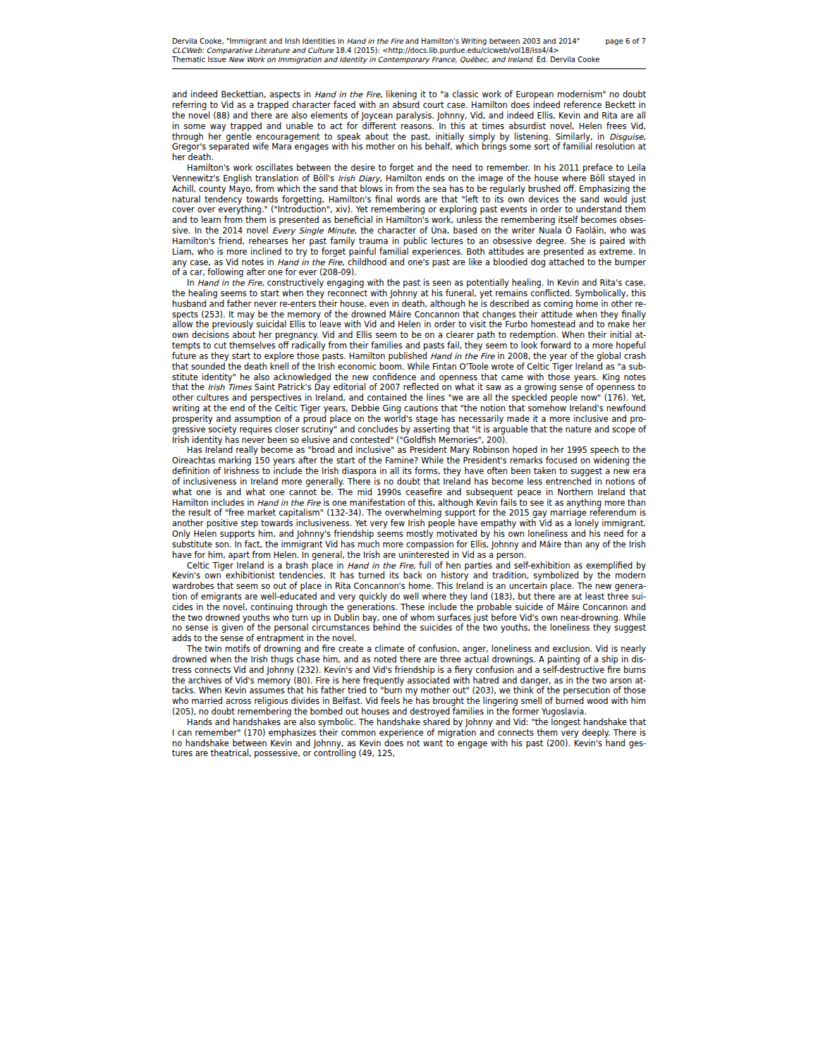page 6 of 7 Dervila Cooke, "Immigrant and Irish Identities in Hand in the Fire and Hamilton's Writing between 2003 and 2014"
CLCWeb: Comparative Literature and Culture 18.4 (2015): <http://docs.lib.purdue.edu/clcweb/vol18/iss4/4>
Thematic Issue New Work on Immigration and Identity in Contemporary France, Québec, and Ireland. Ed. Dervila Cooke
and indeed Beckettian, aspects in Hand in the Fire, likening it to "a classic work of European modernism" no doubt referring to Vid as a trapped character faced with an absurd court case. Hamilton does indeed reference Beckett in the novel (88) and there are also elements of Joycean paralysis. Johnny, Vid, and indeed Ellis, Kevin and Rita are all in some way trapped and unable to act for different reasons. In this at times absurdist novel, Helen frees Vid, through her gentle encouragement to speak about the past, initially simply by listening. Similarly, in Disguise, Gregor's separated wife Mara engages with his mother on his behalf, which brings some sort of familial resolution at her death.
Hamilton's work oscillates between the desire to forget and the need to remember. In his 2011 preface to Leila Vennewitz's English translation of Böll's Irish Diary, Hamilton ends on the image of the house where Böll stayed in Achill, county Mayo, from which the sand that blows in from the sea has to be regularly brushed off. Emphasizing the natural tendency towards forgetting, Hamilton's final words are that "left to its own devices the sand would just cover over everything." ("Introduction", xiv). Yet remembering or exploring past events in order to understand them and to learn from them is presented as beneficial in Hamilton's work, unless the remembering itself becomes obsessive. In the 2014 novel Every Single Minute, the character of Úna, based on the writer Nuala Ó Faoláin, who was Hamilton's friend, rehearses her past family trauma in public lectures to an obsessive degree. She is paired with Liam, who is more inclined to try to forget painful familial experiences. Both attitudes are presented as extreme. In any case, as Vid notes in Hand in the Fire, childhood and one's past are like a bloodied dog attached to the bumper of a car, following after one for ever (208-09).
In Hand in the Fire, constructively engaging with the past is seen as potentially healing. In Kevin and Rita's case, the healing seems to start when they reconnect with Johnny at his funeral, yet remains conflicted. Symbolically, this husband and father never re-enters their house, even in death, although he is described as coming home in other respects (253). It may be the memory of the drowned Máire Concannon that changes their attitude when they finally allow the previously suicidal Ellis to leave with Vid and Helen in order to visit the Furbo homestead and to make her own decisions about her pregnancy. Vid and Ellis seem to be on a clearer path to redemption. When their initial attempts to cut themselves off radically from their families and pasts fail, they seem to look forward to a more hopeful future as they start to explore those pasts. Hamilton published Hand in the Fire in 2008, the year of the global crash that sounded the death knell of the Irish economic boom. While Fintan O'Toole wrote of Celtic Tiger Ireland as "a substitute identity" he also acknowledged the new confidence and openness that came with those years. King notes that the Irish Times Saint Patrick's Day editorial of 2007 reflected on what it saw as a growing sense of openness to other cultures and perspectives in Ireland, and contained the lines "we are all the speckled people now" (176). Yet, writing at the end of the Celtic Tiger years, Debbie Ging cautions that "the notion that somehow Ireland's newfound prosperity and assumption of a proud place on the world's stage has necessarily made it a more inclusive and progressive society requires closer scrutiny" and concludes by asserting that "it is arguable that the nature and scope of Irish identity has never been so elusive and contested" ("Goldfish Memories", 200).
Has Ireland really become as "broad and inclusive" as President Mary Robinson hoped in her 1995 speech to the Oireachtas marking 150 years after the start of the Famine? While the President's remarks focused on widening the definition of Irishness to include the Irish diaspora in all its forms, they have often been taken to suggest a new era of inclusiveness in Ireland more generally. There is no doubt that Ireland has become less entrenched in notions of what one is and what one cannot be. The mid 1990s ceasefire and subsequent peace in Northern Ireland that Hamilton includes in Hand in the Fire is one manifestation of this, although Kevin fails to see it as anything more than the result of "free market capitalism" (132-34). The overwhelming support for the 2015 gay marriage referendum is another positive step towards inclusiveness. Yet very few Irish people have empathy with Vid as a lonely immigrant. Only Helen supports him, and Johnny's friendship seems mostly motivated by his own loneliness and his need for a substitute son. In fact, the immigrant Vid has much more compassion for Ellis, Johnny and Máire than any of the Irish have for him, apart from Helen. In general, the Irish are uninterested in Vid as a person.
Celtic Tiger Ireland is a brash place in Hand in the Fire, full of hen parties and self-exhibition as exemplified by Kevin's own exhibitionist tendencies. It has turned its back on history and tradition, symbolized by the modern wardrobes that seem so out of place in Rita Concannon's home. This Ireland is an uncertain place. The new generation of emigrants are well-educated and very quickly do well where they land (183), but there are at least three suicides in the novel, continuing through the generations. These include the probable suicide of Máire Concannon and the two drowned youths who turn up in Dublin bay, one of whom surfaces just before Vid's own near-drowning. While no sense is given of the personal circumstances behind the suicides of the two youths, the loneliness they suggest adds to the sense of entrapment in the novel.
The twin motifs of drowning and fire create a climate of confusion, anger, loneliness and exclusion. Vid is nearly drowned when the Irish thugs chase him, and as noted there are three actual drownings. A painting of a ship in distress connects Vid and Johnny (232). Kevin's and Vid's friendship is a fiery confusion and a self-destructive fire burns the archives of Vid's memory (80). Fire is here frequently associated with hatred and danger, as in the two arson attacks. When Kevin assumes that his father tried to "burn my mother out" (203), we think of the persecution of those who married across religious divides in Belfast. Vid feels he has brought the lingering smell of burned wood with him (205), no doubt remembering the bombed out houses and destroyed families in the former Yugoslavia.
Hands and handshakes are also symbolic. The handshake shared by Johnny and Vid: "the longest handshake that I can remember" (170) emphasizes their common experience of migration and connects them very deeply. There is no handshake between Kevin and Johnny, as Kevin does not want to engage with his past (200). Kevin's hand gestures are theatrical, possessive, or controlling (49, 125,